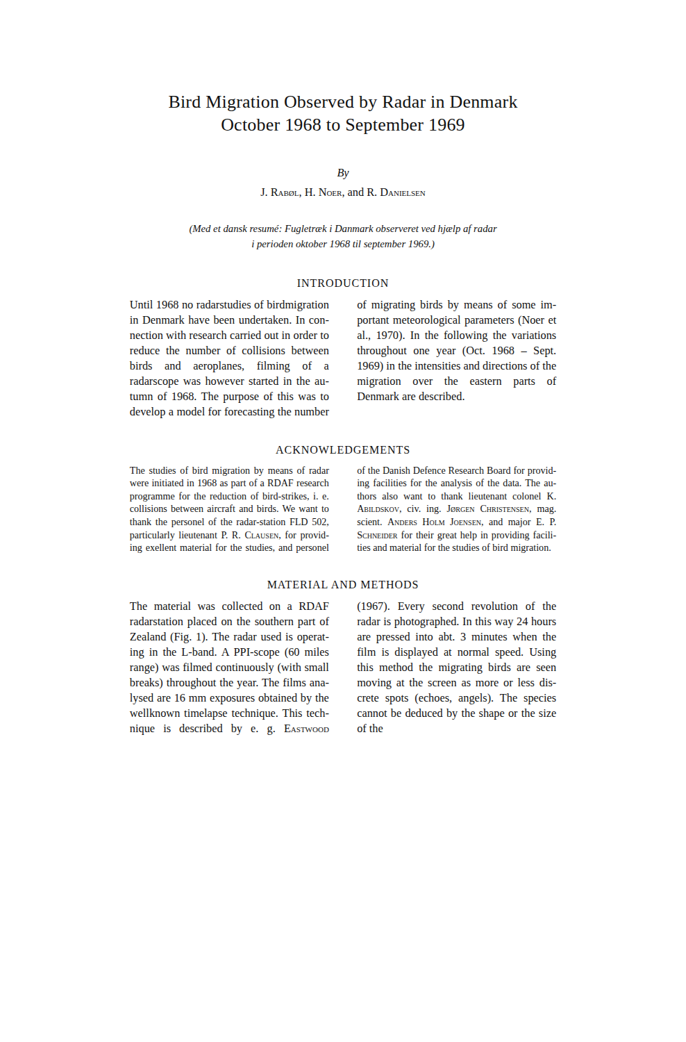Bird Migration Observed by Radar in Denmark
October 1968 to September 1969
By
J. Rabøl, H. Noer, and R. Danielsen
(Med et dansk resumé: Fugletræk i Danmark observeret ved hjælp af radar
i perioden oktober 1968 til september 1969.)
INTRODUCTION
Until 1968 no radarstudies of birdmigration in Denmark have been undertaken. In connection with research carried out in order to reduce the number of collisions between birds and aeroplanes, filming of a radarscope was however started in the autumn of 1968. The purpose of this was to develop a model for forecasting the number of migrating birds by means of some important meteorological parameters (Noer et al., 1970). In the following the variations throughout one year (Oct. 1968 – Sept. 1969) in the intensities and directions of the migration over the eastern parts of Denmark are described.
ACKNOWLEDGEMENTS
The studies of bird migration by means of radar were initiated in 1968 as part of a RDAF research programme for the reduction of bird-strikes, i. e. collisions between aircraft and birds. We want to thank the personel of the radar-station FLD 502, particularly lieutenant P. R. Clausen, for providing exellent material for the studies, and personel of the Danish Defence Research Board for providing facilities for the analysis of the data. The authors also want to thank lieutenant colonel K. Abildskov, civ. ing. Jørgen Christensen, mag. scient. Anders Holm Joensen, and major E. P. Schneider for their great help in providing facilities and material for the studies of bird migration.
MATERIAL AND METHODS
The material was collected on a RDAF radarstation placed on the southern part of Zealand (Fig. 1). The radar used is operating in the L-band. A PPI-scope (60 miles range) was filmed continuously (with small breaks) throughout the year. The films analysed are 16 mm exposures obtained by the wellknown timelapse technique. This technique is described by e. g. Eastwood (1967). Every second revolution of the radar is photographed. In this way 24 hours are pressed into abt. 3 minutes when the film is displayed at normal speed. Using this method the migrating birds are seen moving at the screen as more or less discrete spots (echoes, angels). The species cannot be deduced by the shape or the size of the